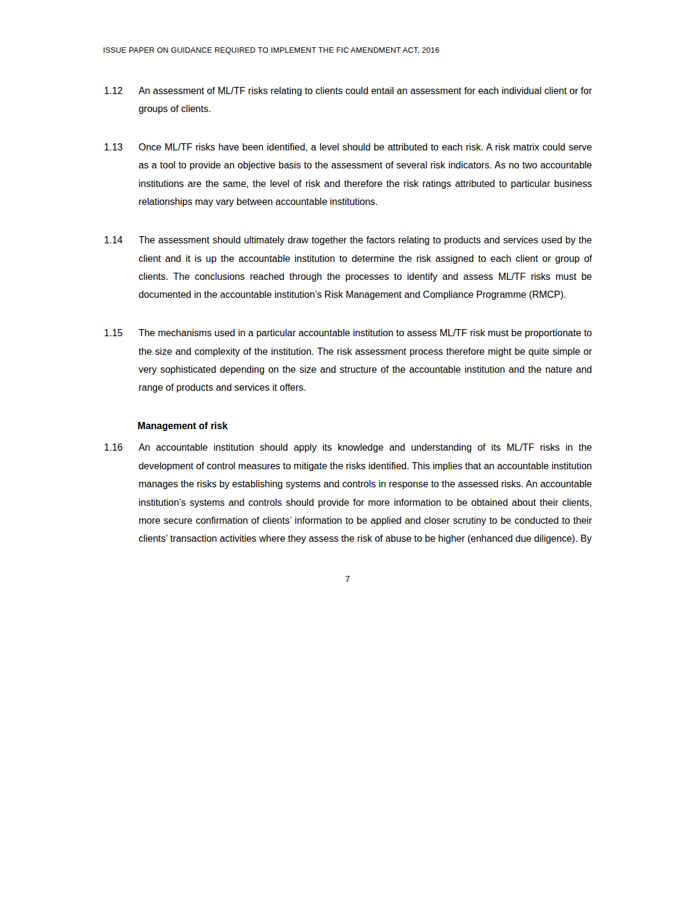ISSUE PAPER ON GUIDANCE REQUIRED TO IMPLEMENT THE FIC AMENDMENT ACT, 2016
1.12
An assessment of ML/TF risks relating to clients could entail an assessment for each individual client or for groups of clients.
1.13
Once ML/TF risks have been identified, a level should be attributed to each risk. A risk matrix could serve as a tool to provide an objective basis to the assessment of several risk indicators. As no two accountable institutions are the same, the level of risk and therefore the risk ratings attributed to particular business relationships may vary between accountable institutions.
1.14
The assessment should ultimately draw together the factors relating to products and services used by the client and it is up the accountable institution to determine the risk assigned to each client or group of clients. The conclusions reached through the processes to identify and assess ML/TF risks must be documented in the accountable institution’s Risk Management and Compliance Programme (RMCP).
1.15
The mechanisms used in a particular accountable institution to assess ML/TF risk must be proportionate to the size and complexity of the institution. The risk assessment process therefore might be quite simple or very sophisticated depending on the size and structure of the accountable institution and the nature and range of products and services it offers.
Management of risk
1.16
An accountable institution should apply its knowledge and understanding of its ML/TF risks in the development of control measures to mitigate the risks identified. This implies that an accountable institution manages the risks by establishing systems and controls in response to the assessed risks. An accountable institution’s systems and controls should provide for more information to be obtained about their clients, more secure confirmation of clients’ information to be applied and closer scrutiny to be conducted to their clients’ transaction activities where they assess the risk of abuse to be higher (enhanced due diligence). By
7